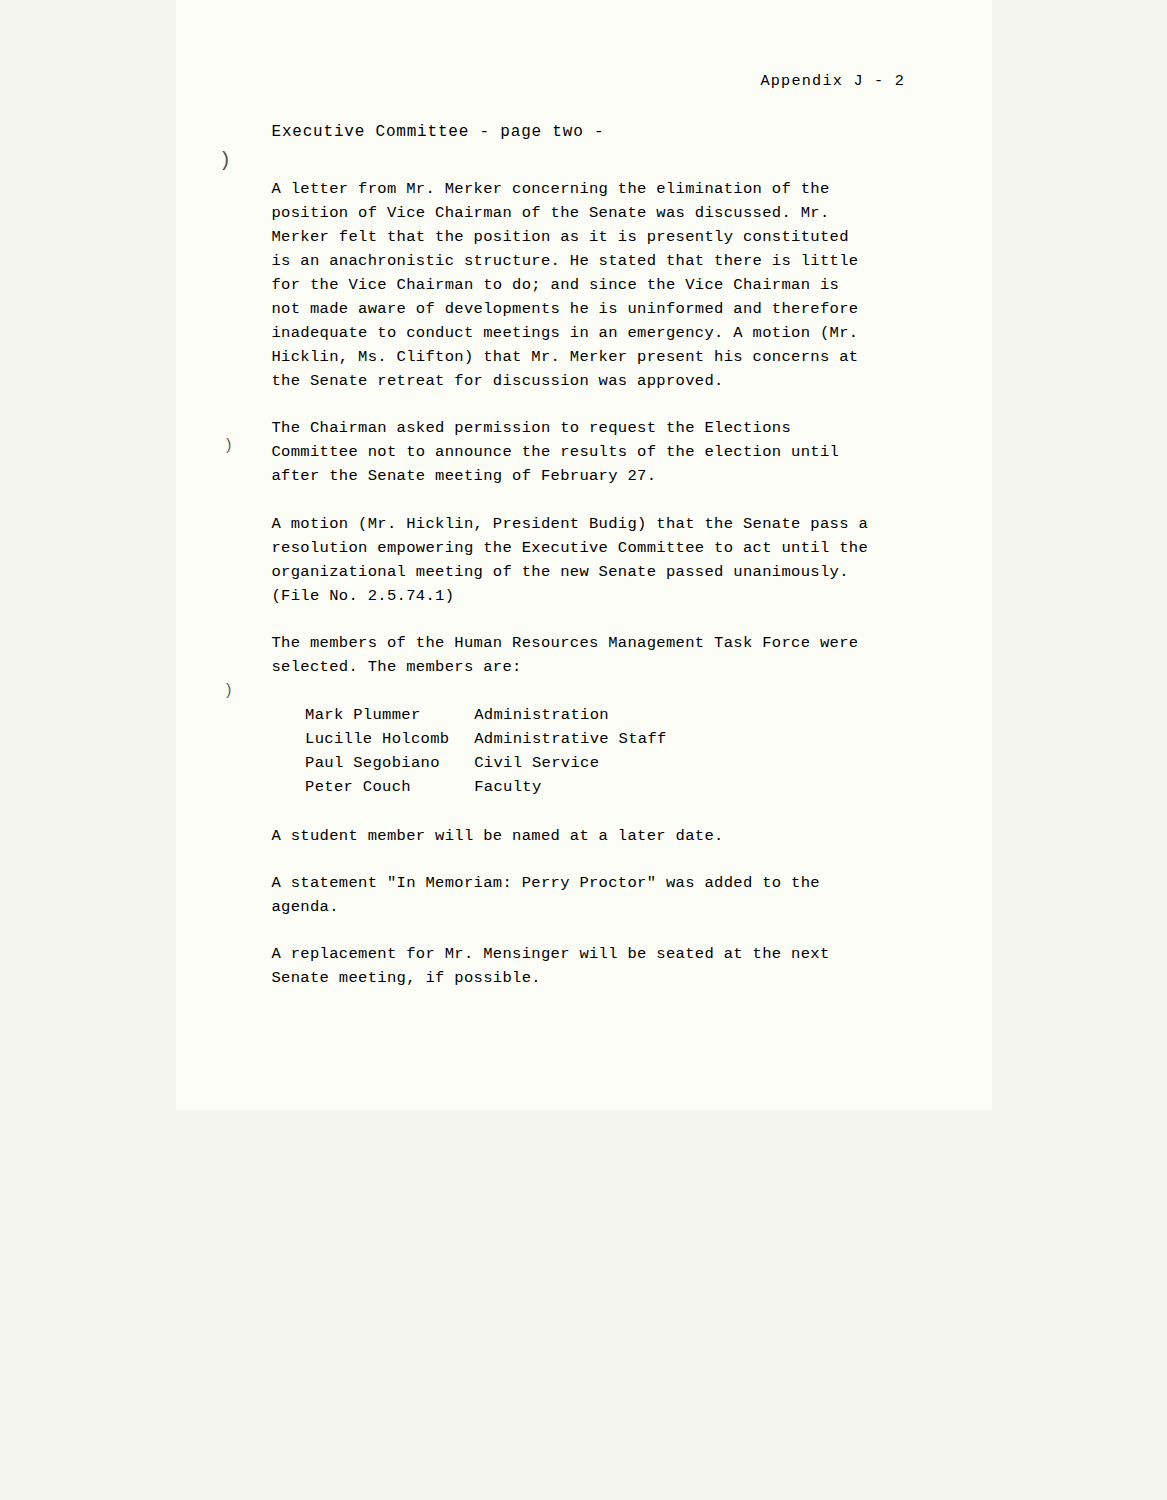Appendix J - 2
)
)
)
Executive Committee - page two -
A letter from Mr. Merker concerning the elimination of the position of Vice Chairman of the Senate was discussed. Mr. Merker felt that the position as it is presently constituted is an anachronistic structure. He stated that there is little for the Vice Chairman to do; and since the Vice Chairman is not made aware of developments he is uninformed and therefore inadequate to conduct meetings in an emergency. A motion (Mr. Hicklin, Ms. Clifton) that Mr. Merker present his concerns at the Senate retreat for discussion was approved.
The Chairman asked permission to request the Elections Committee not to announce the results of the election until after the Senate meeting of February 27.
A motion (Mr. Hicklin, President Budig) that the Senate pass a resolution empowering the Executive Committee to act until the organizational meeting of the new Senate passed unanimously. (File No. 2.5.74.1)
The members of the Human Resources Management Task Force were selected. The members are:
| Mark Plummer | Administration |
| Lucille Holcomb | Administrative Staff |
| Paul Segobiano | Civil Service |
| Peter Couch | Faculty |
A student member will be named at a later date.
A statement "In Memoriam: Perry Proctor" was added to the agenda.
A replacement for Mr. Mensinger will be seated at the next Senate meeting, if possible.